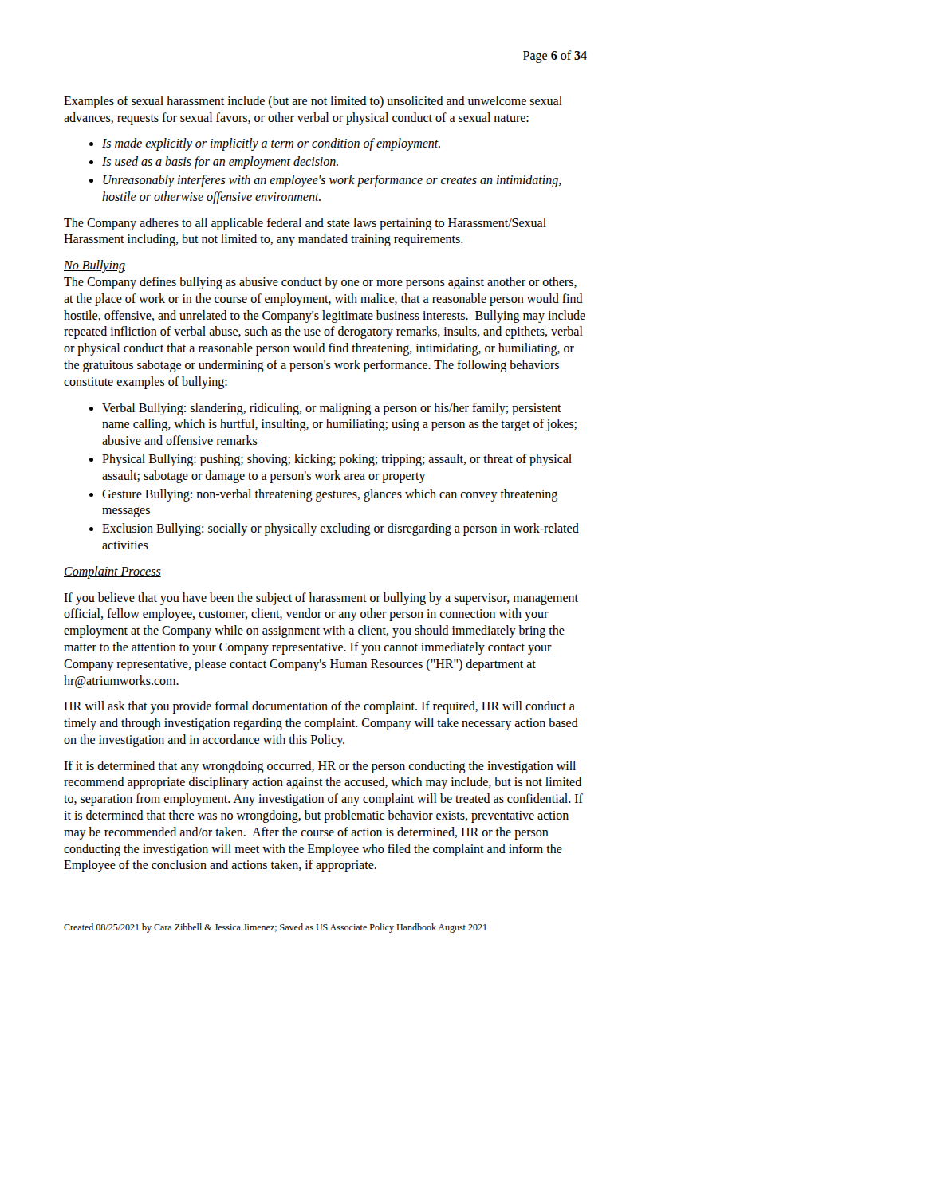Page 6 of 34
Examples of sexual harassment include (but are not limited to) unsolicited and unwelcome sexual advances, requests for sexual favors, or other verbal or physical conduct of a sexual nature:
Is made explicitly or implicitly a term or condition of employment.
Is used as a basis for an employment decision.
Unreasonably interferes with an employee's work performance or creates an intimidating, hostile or otherwise offensive environment.
The Company adheres to all applicable federal and state laws pertaining to Harassment/Sexual Harassment including, but not limited to, any mandated training requirements.
No Bullying
The Company defines bullying as abusive conduct by one or more persons against another or others, at the place of work or in the course of employment, with malice, that a reasonable person would find hostile, offensive, and unrelated to the Company's legitimate business interests. Bullying may include repeated infliction of verbal abuse, such as the use of derogatory remarks, insults, and epithets, verbal or physical conduct that a reasonable person would find threatening, intimidating, or humiliating, or the gratuitous sabotage or undermining of a person's work performance. The following behaviors constitute examples of bullying:
Verbal Bullying: slandering, ridiculing, or maligning a person or his/her family; persistent name calling, which is hurtful, insulting, or humiliating; using a person as the target of jokes; abusive and offensive remarks
Physical Bullying: pushing; shoving; kicking; poking; tripping; assault, or threat of physical assault; sabotage or damage to a person's work area or property
Gesture Bullying: non-verbal threatening gestures, glances which can convey threatening messages
Exclusion Bullying: socially or physically excluding or disregarding a person in work-related activities
Complaint Process
If you believe that you have been the subject of harassment or bullying by a supervisor, management official, fellow employee, customer, client, vendor or any other person in connection with your employment at the Company while on assignment with a client, you should immediately bring the matter to the attention to your Company representative. If you cannot immediately contact your Company representative, please contact Company's Human Resources ("HR") department at hr@atriumworks.com.
HR will ask that you provide formal documentation of the complaint. If required, HR will conduct a timely and through investigation regarding the complaint. Company will take necessary action based on the investigation and in accordance with this Policy.
If it is determined that any wrongdoing occurred, HR or the person conducting the investigation will recommend appropriate disciplinary action against the accused, which may include, but is not limited to, separation from employment. Any investigation of any complaint will be treated as confidential. If it is determined that there was no wrongdoing, but problematic behavior exists, preventative action may be recommended and/or taken. After the course of action is determined, HR or the person conducting the investigation will meet with the Employee who filed the complaint and inform the Employee of the conclusion and actions taken, if appropriate.
Created 08/25/2021 by Cara Zibbell & Jessica Jimenez; Saved as US Associate Policy Handbook August 2021